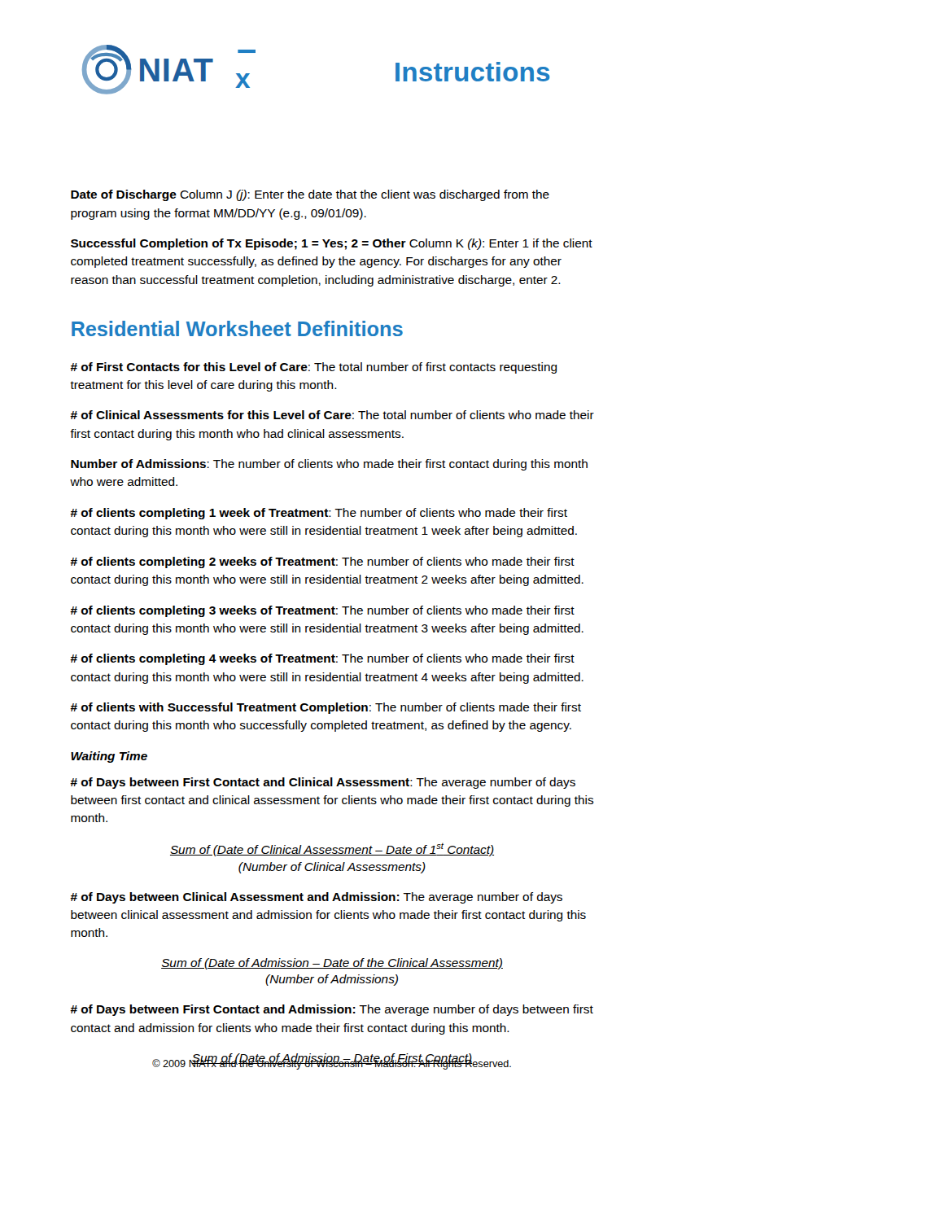NIAT x
Instructions
Date of Discharge Column J (j): Enter the date that the client was discharged from the program using the format MM/DD/YY (e.g., 09/01/09).
Successful Completion of Tx Episode; 1 = Yes; 2 = Other Column K (k): Enter 1 if the client completed treatment successfully, as defined by the agency. For discharges for any other reason than successful treatment completion, including administrative discharge, enter 2.
Residential Worksheet Definitions
# of First Contacts for this Level of Care: The total number of first contacts requesting treatment for this level of care during this month.
# of Clinical Assessments for this Level of Care: The total number of clients who made their first contact during this month who had clinical assessments.
Number of Admissions: The number of clients who made their first contact during this month who were admitted.
# of clients completing 1 week of Treatment: The number of clients who made their first contact during this month who were still in residential treatment 1 week after being admitted.
# of clients completing 2 weeks of Treatment: The number of clients who made their first contact during this month who were still in residential treatment 2 weeks after being admitted.
# of clients completing 3 weeks of Treatment: The number of clients who made their first contact during this month who were still in residential treatment 3 weeks after being admitted.
# of clients completing 4 weeks of Treatment: The number of clients who made their first contact during this month who were still in residential treatment 4 weeks after being admitted.
# of clients with Successful Treatment Completion: The number of clients made their first contact during this month who successfully completed treatment, as defined by the agency.
Waiting Time
# of Days between First Contact and Clinical Assessment: The average number of days between first contact and clinical assessment for clients who made their first contact during this month.
Sum of (Date of Clinical Assessment – Date of 1st Contact) (Number of Clinical Assessments)
# of Days between Clinical Assessment and Admission: The average number of days between clinical assessment and admission for clients who made their first contact during this month.
Sum of (Date of Admission – Date of the Clinical Assessment) (Number of Admissions)
# of Days between First Contact and Admission: The average number of days between first contact and admission for clients who made their first contact during this month.
Sum of (Date of Admission – Date of First Contact)
© 2009 NIATx and the University of Wisconsin – Madison. All Rights Reserved.